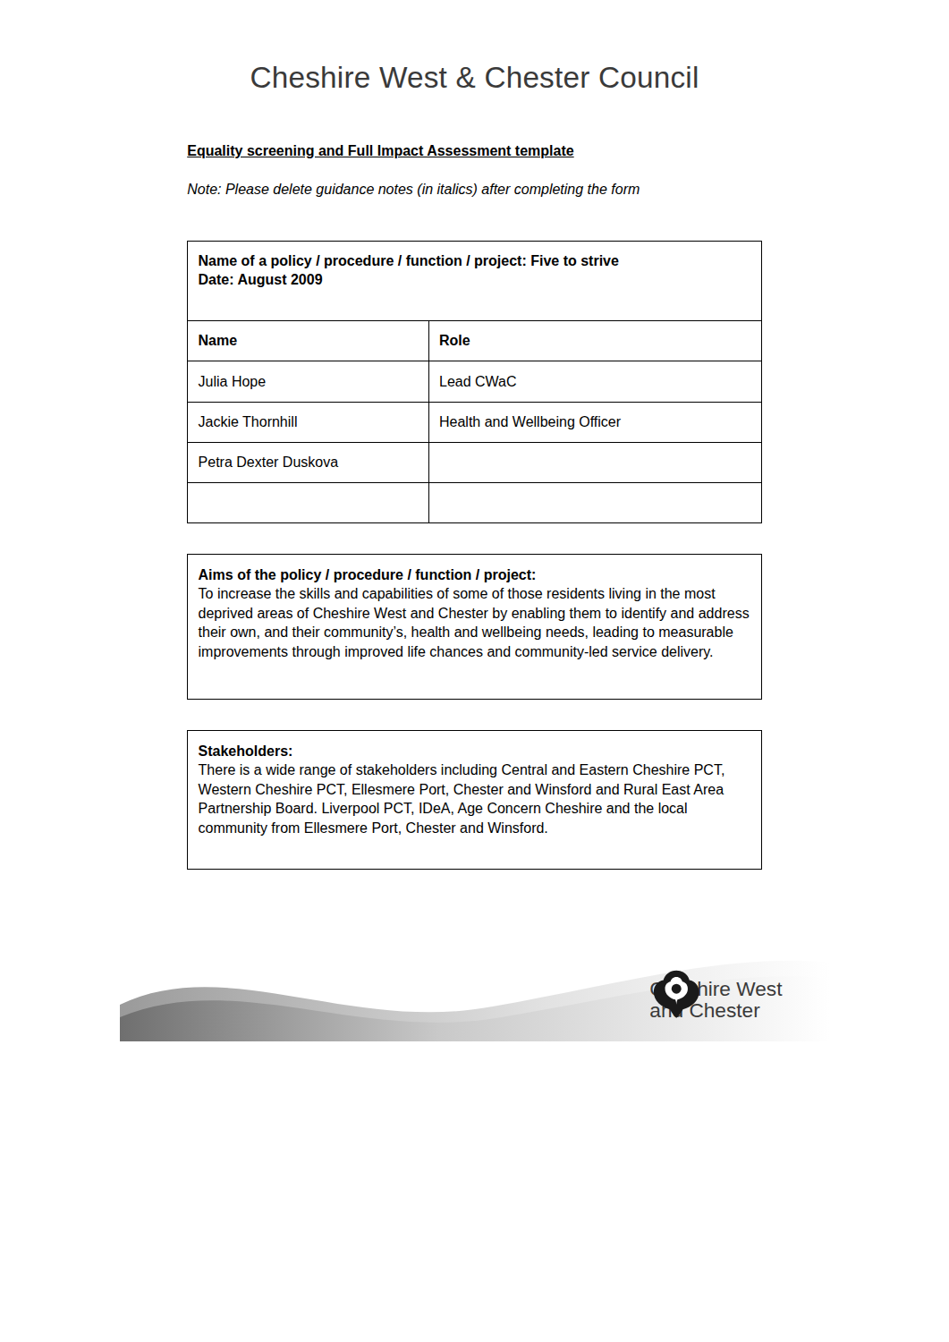Cheshire West & Chester Council
Equality screening and Full Impact Assessment template
Note: Please delete guidance notes (in italics) after completing the form
| Name of a policy / procedure / function / project: Five to strive Date: August 2009 |
| Name | Role |
| Julia Hope | Lead CWaC |
| Jackie Thornhill | Health and Wellbeing Officer |
| Petra Dexter Duskova | |
| Aims of the policy / procedure / function / project: To increase the skills and capabilities of some of those residents living in the most deprived areas of Cheshire West and Chester by enabling them to identify and address their own, and their community’s, health and wellbeing needs, leading to measurable improvements through improved life chances and community-led service delivery. |
| Stakeholders: There is a wide range of stakeholders including Central and Eastern Cheshire PCT, Western Cheshire PCT, Ellesmere Port, Chester and Winsford and Rural East Area Partnership Board. Liverpool PCT, IDeA, Age Concern Cheshire and the local community from Ellesmere Port, Chester and Winsford. |
Cheshire West
and Chester